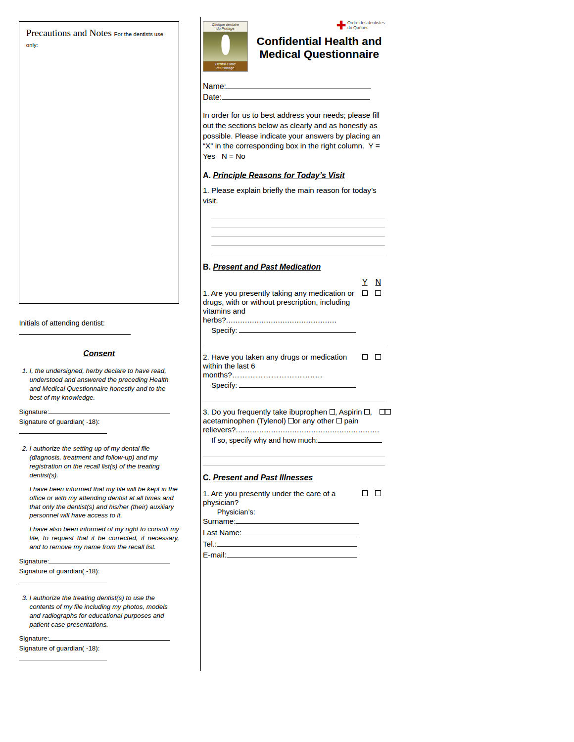Precautions and Notes For the dentists use only:
Initials of attending dentist:
Consent
I, the undersigned, herby declare to have read, understood and answered the preceding Health and Medical Questionnaire honestly and to the best of my knowledge.
Signature:
Signature of guardian( -18):
I authorize the setting up of my dental file (diagnosis, treatment and follow-up) and my registration on the recall list(s) of the treating dentist(s).
I have been informed that my file will be kept in the office or with my attending dentist at all times and that only the dentist(s) and his/her (their) auxiliary personnel will have access to it.
I have also been informed of my right to consult my file, to request that it be corrected, if necessary, and to remove my name from the recall list.
Signature:
Signature of guardian( -18):
I authorize the treating dentist(s) to use the contents of my file including my photos, models and radiographs for educational purposes and patient case presentations.
Signature:
Signature of guardian( -18):
✚ Ordre des dentistes
du Québec
Clinique dentaire
du Portage
Dental Clinic
du Portage
Confidential Health and
Medical Questionnaire
Name:
Date:
In order for us to best address your needs; please fill out the sections below as clearly and as honestly as possible. Please indicate your answers by placing an “X” in the corresponding box in the right column. Y = Yes N = No
A. Principle Reasons for Today’s Visit
1. Please explain briefly the main reason for today’s visit.
B. Present and Past Medication
| | Y | N |
| 1. Are you presently taking any medication or drugs, with or without prescription, including vitamins and herbs? ............................................... | | |
Specify:
| 2. Have you taken any drugs or medication within the last 6 months? …………………………..… | | |
Specify:
| 3. Do you frequently take ibuprophen , Aspirin , acetaminophen (Tylenol) or any other pain relievers? ............................................................. | | |
If so, specify why and how much:
C. Present and Past Illnesses
| 1. Are you presently under the care of a physician? | | |
Physician’s:
Surname:
Last Name:
Tel.:
E-mail: